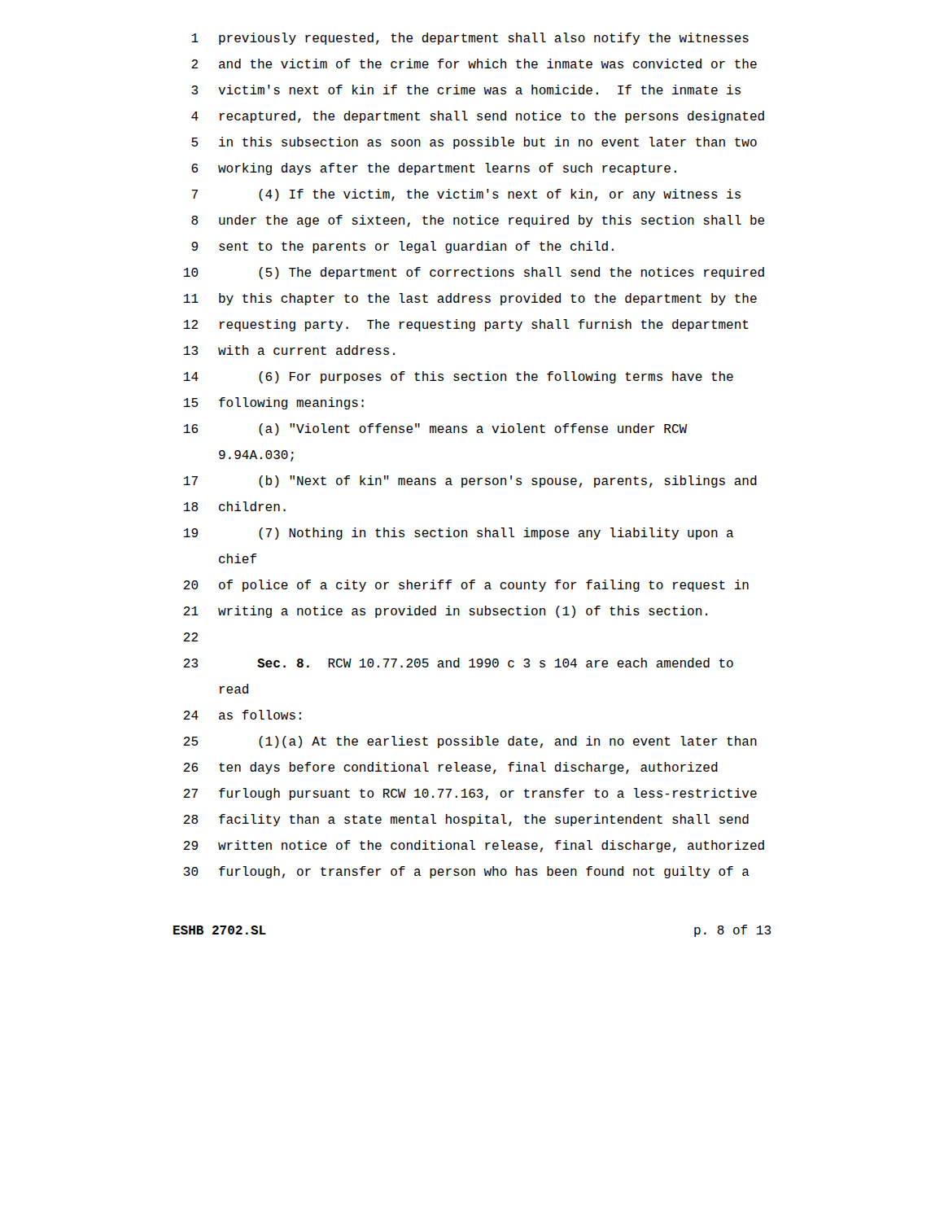previously requested, the department shall also notify the witnesses
and the victim of the crime for which the inmate was convicted or the
victim's next of kin if the crime was a homicide. If the inmate is
recaptured, the department shall send notice to the persons designated
in this subsection as soon as possible but in no event later than two
working days after the department learns of such recapture.
(4) If the victim, the victim's next of kin, or any witness is
under the age of sixteen, the notice required by this section shall be
sent to the parents or legal guardian of the child.
(5) The department of corrections shall send the notices required
by this chapter to the last address provided to the department by the
requesting party. The requesting party shall furnish the department
with a current address.
(6) For purposes of this section the following terms have the
following meanings:
(a) "Violent offense" means a violent offense under RCW 9.94A.030;
(b) "Next of kin" means a person's spouse, parents, siblings and
children.
(7) Nothing in this section shall impose any liability upon a chief
of police of a city or sheriff of a county for failing to request in
writing a notice as provided in subsection (1) of this section.
Sec. 8. RCW 10.77.205 and 1990 c 3 s 104 are each amended to read
as follows:
(1)(a) At the earliest possible date, and in no event later than
ten days before conditional release, final discharge, authorized
furlough pursuant to RCW 10.77.163, or transfer to a less-restrictive
facility than a state mental hospital, the superintendent shall send
written notice of the conditional release, final discharge, authorized
furlough, or transfer of a person who has been found not guilty of a
ESHB 2702.SL p. 8 of 13